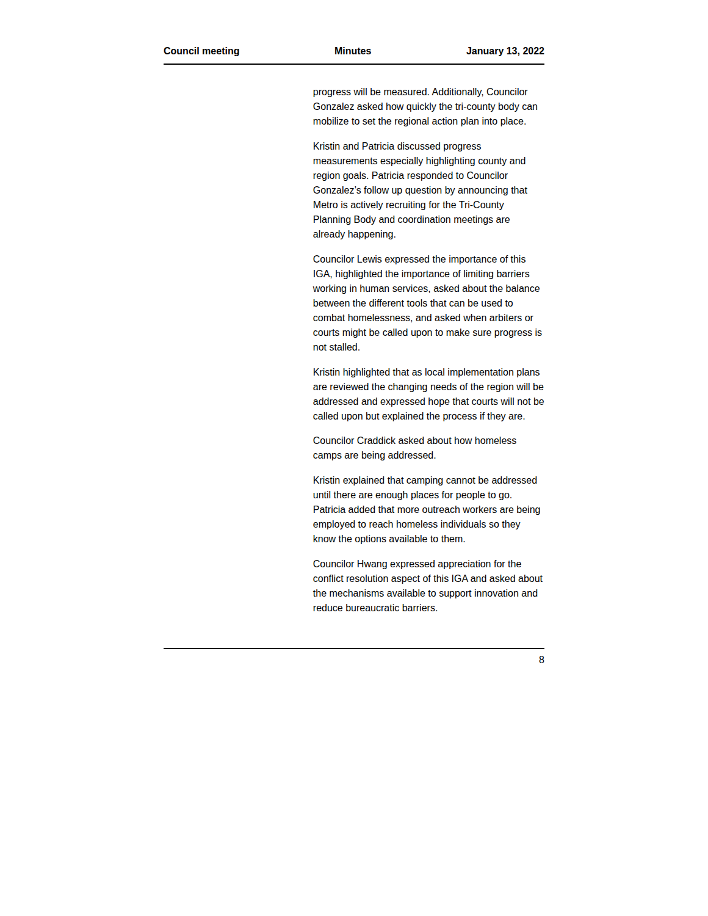Council meeting
Minutes
January 13, 2022
progress will be measured. Additionally, Councilor Gonzalez asked how quickly the tri-county body can mobilize to set the regional action plan into place.
Kristin and Patricia discussed progress measurements especially highlighting county and region goals. Patricia responded to Councilor Gonzalez’s follow up question by announcing that Metro is actively recruiting for the Tri-County Planning Body and coordination meetings are already happening.
Councilor Lewis expressed the importance of this IGA, highlighted the importance of limiting barriers working in human services, asked about the balance between the different tools that can be used to combat homelessness, and asked when arbiters or courts might be called upon to make sure progress is not stalled.
Kristin highlighted that as local implementation plans are reviewed the changing needs of the region will be addressed and expressed hope that courts will not be called upon but explained the process if they are.
Councilor Craddick asked about how homeless camps are being addressed.
Kristin explained that camping cannot be addressed until there are enough places for people to go. Patricia added that more outreach workers are being employed to reach homeless individuals so they know the options available to them.
Councilor Hwang expressed appreciation for the conflict resolution aspect of this IGA and asked about the mechanisms available to support innovation and reduce bureaucratic barriers.
8